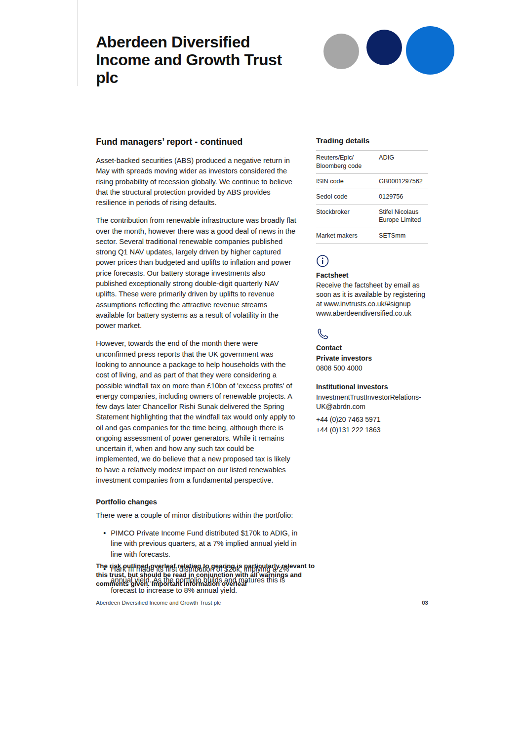Aberdeen Diversified Income and Growth Trust plc
Fund managers’ report - continued
Asset-backed securities (ABS) produced a negative return in May with spreads moving wider as investors considered the rising probability of recession globally. We continue to believe that the structural protection provided by ABS provides resilience in periods of rising defaults.
The contribution from renewable infrastructure was broadly flat over the month, however there was a good deal of news in the sector. Several traditional renewable companies published strong Q1 NAV updates, largely driven by higher captured power prices than budgeted and uplifts to inflation and power price forecasts. Our battery storage investments also published exceptionally strong double-digit quarterly NAV uplifts. These were primarily driven by uplifts to revenue assumptions reflecting the attractive revenue streams available for battery systems as a result of volatility in the power market.
However, towards the end of the month there were unconfirmed press reports that the UK government was looking to announce a package to help households with the cost of living, and as part of that they were considering a possible windfall tax on more than £10bn of 'excess profits' of energy companies, including owners of renewable projects. A few days later Chancellor Rishi Sunak delivered the Spring Statement highlighting that the windfall tax would only apply to oil and gas companies for the time being, although there is ongoing assessment of power generators. While it remains uncertain if, when and how any such tax could be implemented, we do believe that a new proposed tax is likely to have a relatively modest impact on our listed renewables investment companies from a fundamental perspective.
Portfolio changes
There were a couple of minor distributions within the portfolio:
PIMCO Private Income Fund distributed $170k to ADIG, in line with previous quarters, at a 7% implied annual yield in line with forecasts.
Hark III made its first distribution of $20k, implying a 2% annual yield. As the portfolio builds and matures this is forecast to increase to 8% annual yield.
Trading details
| Reuters/Epic/ Bloomberg code | ADIG |
| ISIN code | GB0001297562 |
| Sedol code | 0129756 |
| Stockbroker | Stifel Nicolaus Europe Limited |
| Market makers | SETSmm |
Factsheet
Receive the factsheet by email as soon as it is available by registering at www.invtrusts.co.uk/#signup www.aberdeendiversified.co.uk
Contact
Private investors
0808 500 4000
Institutional investors
InvestmentTrustInvestorRelations-UK@abrdn.com
+44 (0)20 7463 5971
+44 (0)131 222 1863
The risk outlined overleaf relating to gearing is particularly relevant to this trust, but should be read in conjunction with all warnings and comments given. Important information overleaf
Aberdeen Diversified Income and Growth Trust plc
03